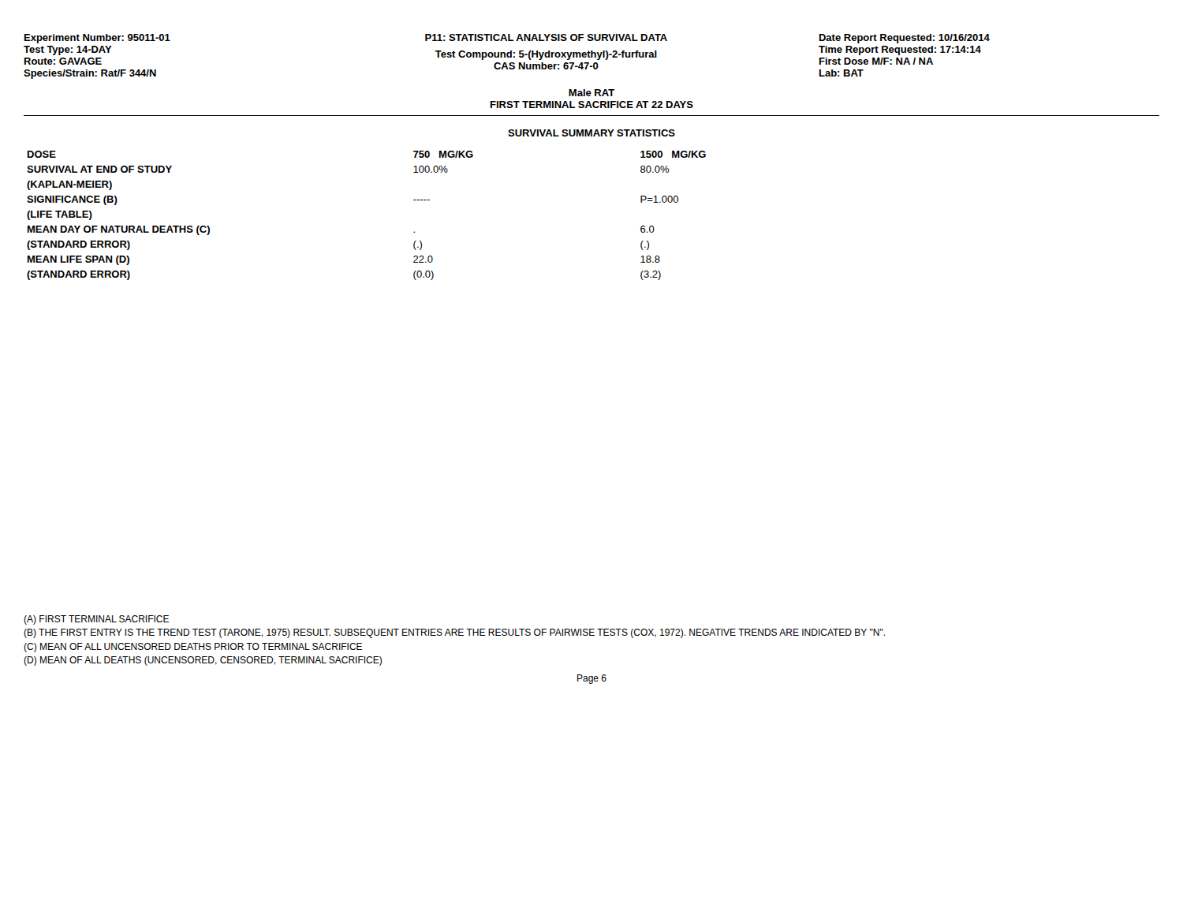| Experiment Number: 95011-01 Test Type: 14-DAY Route: GAVAGE Species/Strain: Rat/F 344/N | P11: STATISTICAL ANALYSIS OF SURVIVAL DATA Test Compound: 5-(Hydroxymethyl)-2-furfural CAS Number: 67-47-0 | Date Report Requested: 10/16/2014 Time Report Requested: 17:14:14 First Dose M/F: NA / NA Lab: BAT |
Male RAT
FIRST TERMINAL SACRIFICE AT 22 DAYS
SURVIVAL SUMMARY STATISTICS
| DOSE | 750 MG/KG | 1500 MG/KG | |
| SURVIVAL AT END OF STUDY | 100.0% | 80.0% | |
| (KAPLAN-MEIER) | | | |
| SIGNIFICANCE (B) | ----- | P=1.000 | |
| (LIFE TABLE) | | | |
| MEAN DAY OF NATURAL DEATHS (C) | . | 6.0 | |
| (STANDARD ERROR) | (.) | (.) | |
| MEAN LIFE SPAN (D) | 22.0 | 18.8 | |
| (STANDARD ERROR) | (0.0) | (3.2) | |
(A) FIRST TERMINAL SACRIFICE
(B) THE FIRST ENTRY IS THE TREND TEST (TARONE, 1975) RESULT. SUBSEQUENT ENTRIES ARE THE RESULTS OF PAIRWISE TESTS (COX, 1972). NEGATIVE TRENDS ARE INDICATED BY "N".
(C) MEAN OF ALL UNCENSORED DEATHS PRIOR TO TERMINAL SACRIFICE
(D) MEAN OF ALL DEATHS (UNCENSORED, CENSORED, TERMINAL SACRIFICE)
Page 6